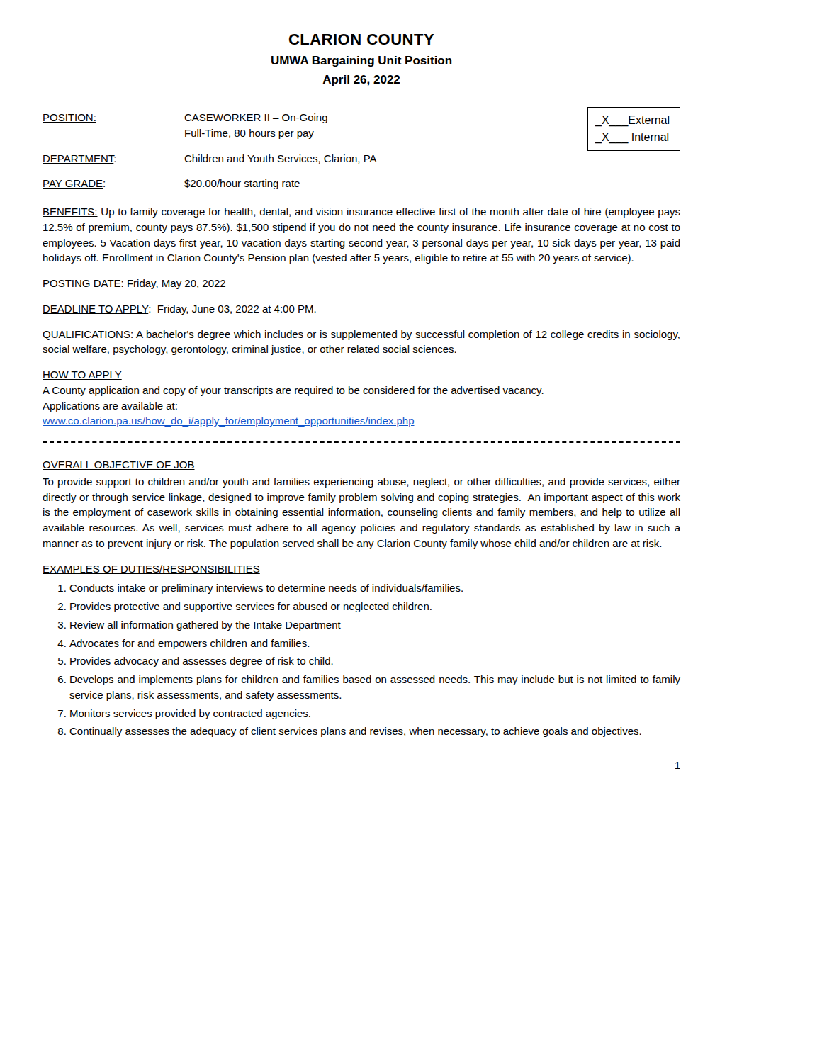CLARION COUNTY
UMWA Bargaining Unit Position
April 26, 2022
_X___External
_X___ Internal
| POSITION: | CASEWORKER II – On-Going Full-Time, 80 hours per pay |
| DEPARTMENT : | Children and Youth Services, Clarion, PA |
| PAY GRADE : | $20.00/hour starting rate |
BENEFITS: Up to family coverage for health, dental, and vision insurance effective first of the month after date of hire (employee pays 12.5% of premium, county pays 87.5%). $1,500 stipend if you do not need the county insurance. Life insurance coverage at no cost to employees. 5 Vacation days first year, 10 vacation days starting second year, 3 personal days per year, 10 sick days per year, 13 paid holidays off. Enrollment in Clarion County's Pension plan (vested after 5 years, eligible to retire at 55 with 20 years of service).
POSTING DATE: Friday, May 20, 2022
DEADLINE TO APPLY: Friday, June 03, 2022 at 4:00 PM.
QUALIFICATIONS: A bachelor's degree which includes or is supplemented by successful completion of 12 college credits in sociology, social welfare, psychology, gerontology, criminal justice, or other related social sciences.
HOW TO APPLY
A County application and copy of your transcripts are required to be considered for the advertised vacancy.
Applications are available at:
www.co.clarion.pa.us/how_do_i/apply_for/employment_opportunities/index.php
OVERALL OBJECTIVE OF JOB
To provide support to children and/or youth and families experiencing abuse, neglect, or other difficulties, and provide services, either directly or through service linkage, designed to improve family problem solving and coping strategies. An important aspect of this work is the employment of casework skills in obtaining essential information, counseling clients and family members, and help to utilize all available resources. As well, services must adhere to all agency policies and regulatory standards as established by law in such a manner as to prevent injury or risk. The population served shall be any Clarion County family whose child and/or children are at risk.
EXAMPLES OF DUTIES/RESPONSIBILITIES
Conducts intake or preliminary interviews to determine needs of individuals/families.
Provides protective and supportive services for abused or neglected children.
Review all information gathered by the Intake Department
Advocates for and empowers children and families.
Provides advocacy and assesses degree of risk to child.
Develops and implements plans for children and families based on assessed needs. This may include but is not limited to family service plans, risk assessments, and safety assessments.
Monitors services provided by contracted agencies.
Continually assesses the adequacy of client services plans and revises, when necessary, to achieve goals and objectives.
1